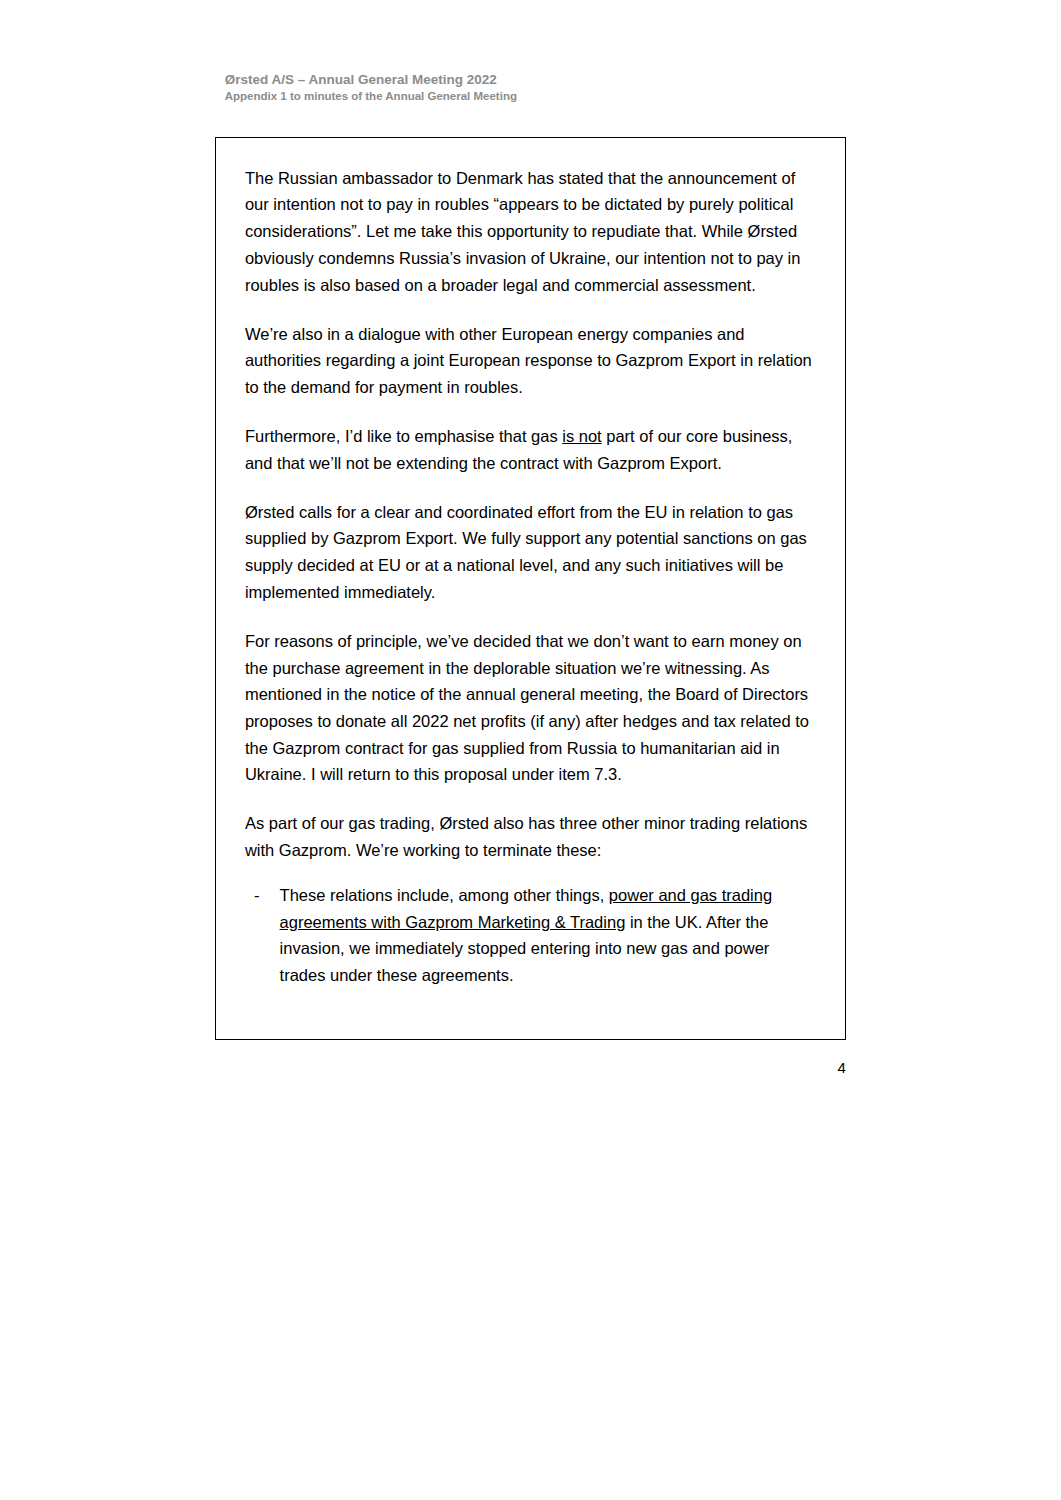Ørsted A/S – Annual General Meeting 2022
Appendix 1 to minutes of the Annual General Meeting
The Russian ambassador to Denmark has stated that the announcement of our intention not to pay in roubles “appears to be dictated by purely political considerations”. Let me take this opportunity to repudiate that. While Ørsted obviously condemns Russia’s invasion of Ukraine, our intention not to pay in roubles is also based on a broader legal and commercial assessment.
We’re also in a dialogue with other European energy companies and authorities regarding a joint European response to Gazprom Export in relation to the demand for payment in roubles.
Furthermore, I’d like to emphasise that gas is not part of our core business, and that we’ll not be extending the contract with Gazprom Export.
Ørsted calls for a clear and coordinated effort from the EU in relation to gas supplied by Gazprom Export. We fully support any potential sanctions on gas supply decided at EU or at a national level, and any such initiatives will be implemented immediately.
For reasons of principle, we’ve decided that we don’t want to earn money on the purchase agreement in the deplorable situation we’re witnessing. As mentioned in the notice of the annual general meeting, the Board of Directors proposes to donate all 2022 net profits (if any) after hedges and tax related to the Gazprom contract for gas supplied from Russia to humanitarian aid in Ukraine. I will return to this proposal under item 7.3.
As part of our gas trading, Ørsted also has three other minor trading relations with Gazprom. We’re working to terminate these:
These relations include, among other things, power and gas trading agreements with Gazprom Marketing & Trading in the UK. After the invasion, we immediately stopped entering into new gas and power trades under these agreements.
4